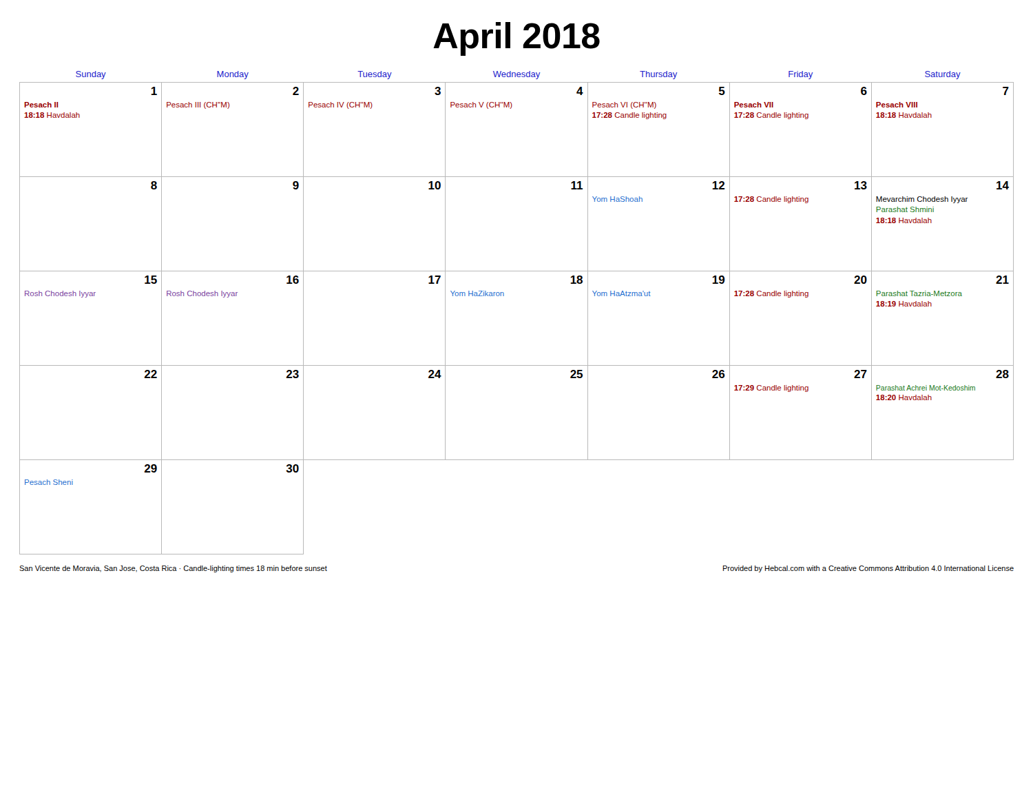April 2018
| Sunday | Monday | Tuesday | Wednesday | Thursday | Friday | Saturday |
| --- | --- | --- | --- | --- | --- | --- |
| 1 Pesach II 18:18 Havdalah | 2 Pesach III (CH''M) | 3 Pesach IV (CH''M) | 4 Pesach V (CH''M) | 5 Pesach VI (CH''M) 17:28 Candle lighting | 6 Pesach VII 17:28 Candle lighting | 7 Pesach VIII 18:18 Havdalah |
| 8 | 9 | 10 | 11 | 12 Yom HaShoah | 13 17:28 Candle lighting | 14 Mevarchim Chodesh Iyyar Parashat Shmini 18:18 Havdalah |
| 15 Rosh Chodesh Iyyar | 16 Rosh Chodesh Iyyar | 17 | 18 Yom HaZikaron | 19 Yom HaAtzma'ut | 20 17:28 Candle lighting | 21 Parashat Tazria-Metzora 18:19 Havdalah |
| 22 | 23 | 24 | 25 | 26 | 27 17:29 Candle lighting | 28 Parashat Achrei Mot-Kedoshim 18:20 Havdalah |
| 29 Pesach Sheni | 30 | | | | | |
San Vicente de Moravia, San Jose, Costa Rica · Candle-lighting times 18 min before sunset
Provided by Hebcal.com with a Creative Commons Attribution 4.0 International License